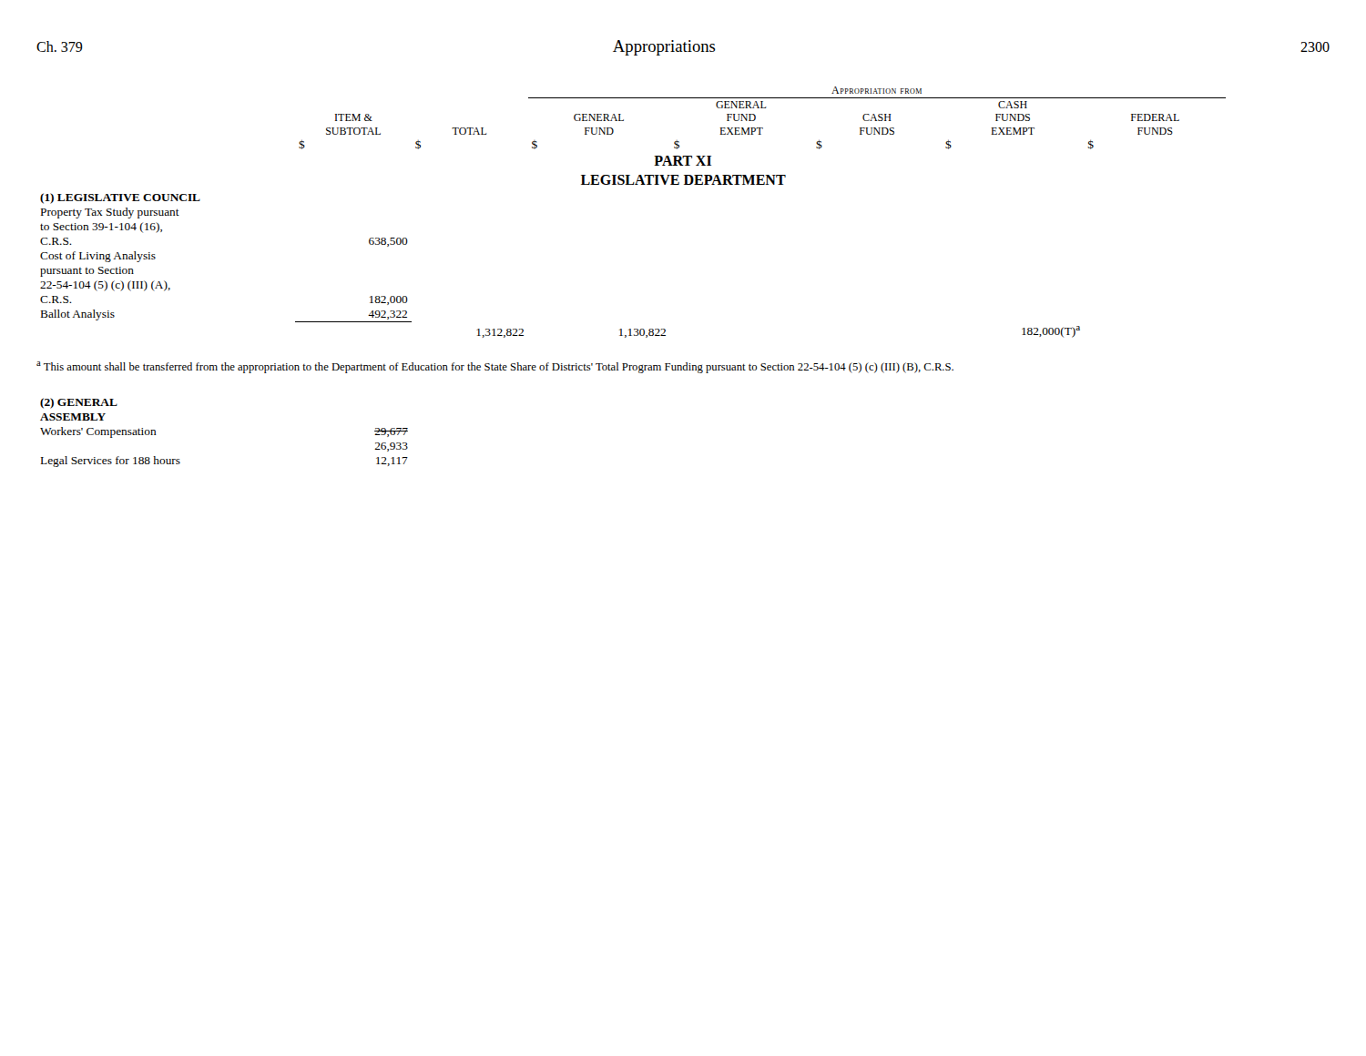Ch. 379
Appropriations
2300
| | | | Appropriation from | |
| | ITEM & SUBTOTAL | TOTAL | GENERAL FUND | GENERAL FUND EXEMPT | CASH FUNDS | CASH FUNDS EXEMPT | FEDERAL FUNDS | |
| | $ | $ | $ | $ | $ | $ | $ | |
| PART XI LEGISLATIVE DEPARTMENT |
| (1) LEGISLATIVE COUNCIL |
| Property Tax Study pursuant | | | | | | | | |
| to Section 39-1-104 (16), | | | | | | | | |
| C.R.S. | 638,500 | | | | | | | |
| Cost of Living Analysis | | | | | | | | |
| pursuant to Section | | | | | | | | |
| 22-54-104 (5) (c) (III) (A), | | | | | | | | |
| C.R.S. | 182,000 | | | | | | | |
| Ballot Analysis | 492,322 | | | | | | | |
| | | 1,312,822 | 1,130,822 | | | 182,000(T) a | | |
a This amount shall be transferred from the appropriation to the Department of Education for the State Share of Districts' Total Program Funding pursuant to Section 22-54-104 (5) (c) (III) (B), C.R.S.
| (2) GENERAL |
| ASSEMBLY |
| Workers' Compensation | 29,677 | | | | | | | |
| | 26,933 | | | | | | | |
| Legal Services for 188 hours | 12,117 | | | | | | | |